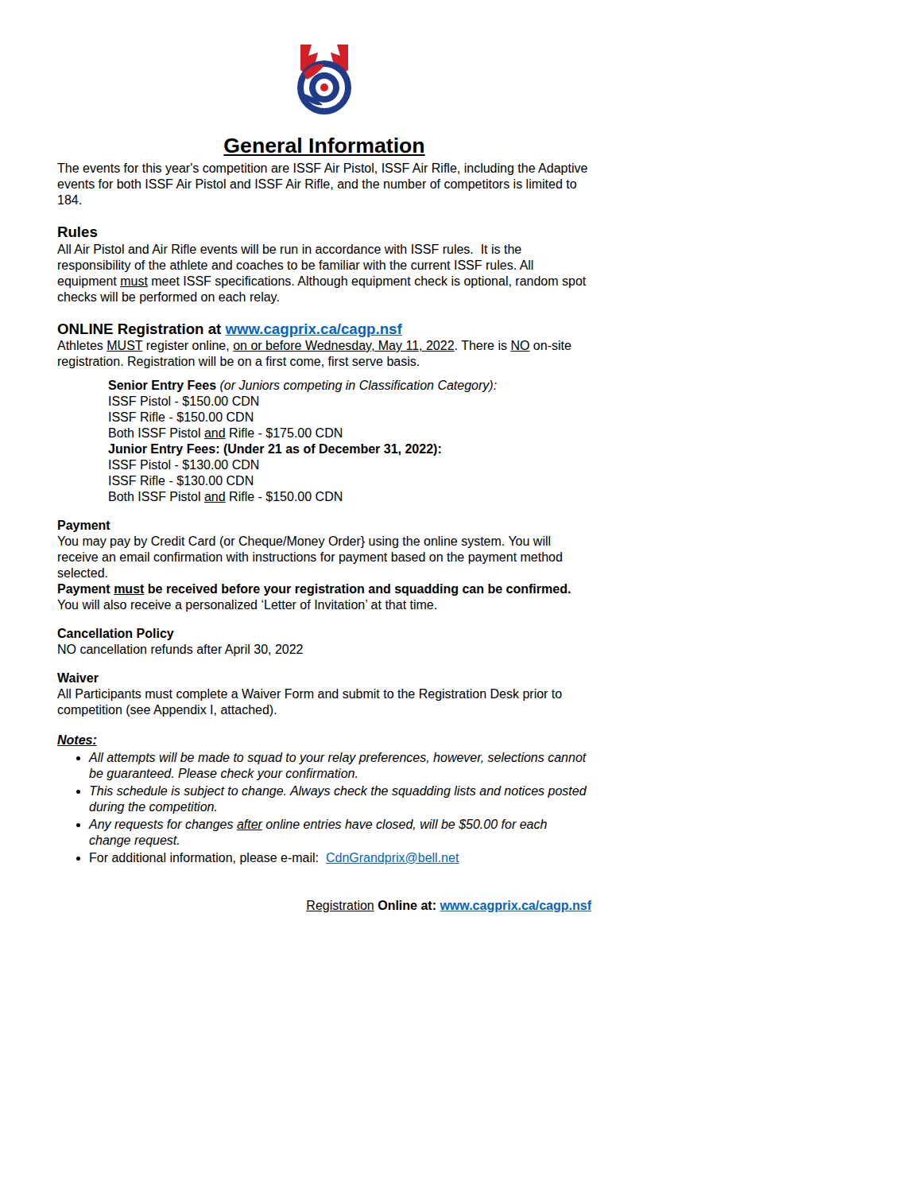General Information
The events for this year's competition are ISSF Air Pistol, ISSF Air Rifle, including the Adaptive events for both ISSF Air Pistol and ISSF Air Rifle, and the number of competitors is limited to 184.
Rules
All Air Pistol and Air Rifle events will be run in accordance with ISSF rules. It is the responsibility of the athlete and coaches to be familiar with the current ISSF rules. All equipment must meet ISSF specifications. Although equipment check is optional, random spot checks will be performed on each relay.
ONLINE Registration at www.cagprix.ca/cagp.nsf
Athletes MUST register online, on or before Wednesday, May 11, 2022. There is NO on-site registration. Registration will be on a first come, first serve basis.
Senior Entry Fees (or Juniors competing in Classification Category):
ISSF Pistol - $150.00 CDN
ISSF Rifle - $150.00 CDN
Both ISSF Pistol and Rifle - $175.00 CDN
Junior Entry Fees: (Under 21 as of December 31, 2022):
ISSF Pistol - $130.00 CDN
ISSF Rifle - $130.00 CDN
Both ISSF Pistol and Rifle - $150.00 CDN
Payment
You may pay by Credit Card (or Cheque/Money Order} using the online system. You will receive an email confirmation with instructions for payment based on the payment method selected.
Payment must be received before your registration and squadding can be confirmed.
You will also receive a personalized ‘Letter of Invitation’ at that time.
Cancellation Policy
NO cancellation refunds after April 30, 2022
Waiver
All Participants must complete a Waiver Form and submit to the Registration Desk prior to competition (see Appendix I, attached).
Notes:
All attempts will be made to squad to your relay preferences, however, selections cannot be guaranteed. Please check your confirmation.
This schedule is subject to change. Always check the squadding lists and notices posted during the competition.
Any requests for changes after online entries have closed, will be $50.00 for each change request.
For additional information, please e-mail: CdnGrandprix@bell.net
Registration Online at: www.cagprix.ca/cagp.nsf